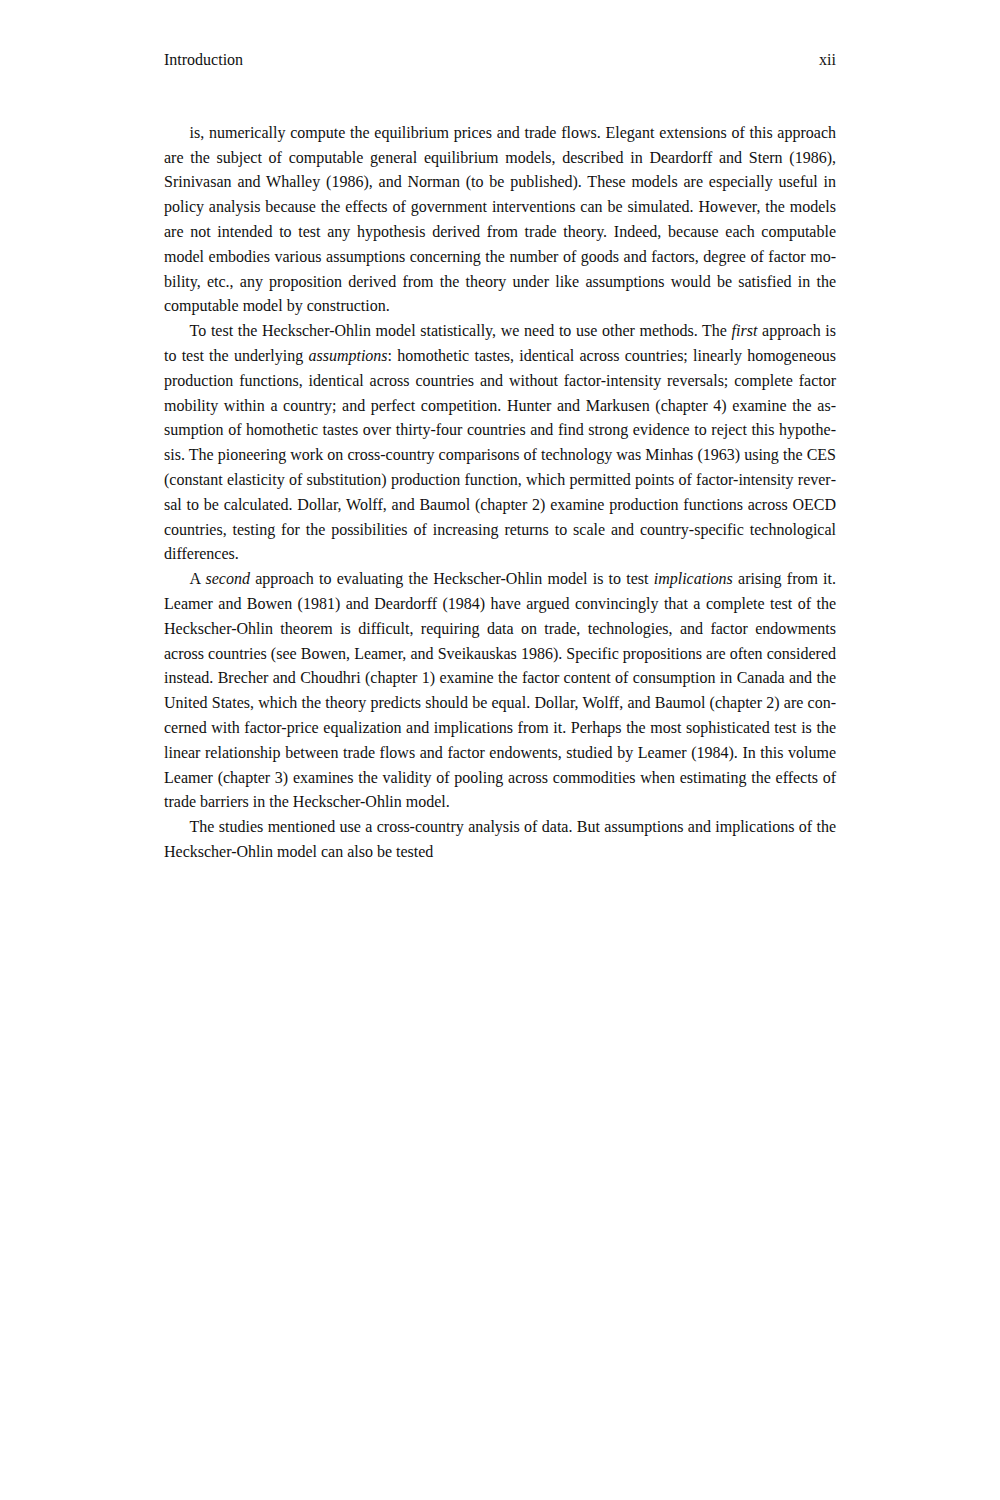Introduction xii
is, numerically compute the equilibrium prices and trade flows. Elegant extensions of this approach are the subject of computable general equilibrium models, described in Deardorff and Stern (1986), Srinivasan and Whalley (1986), and Norman (to be published). These models are especially useful in policy analysis because the effects of government interventions can be simulated. However, the models are not intended to test any hypothesis derived from trade theory. Indeed, because each computable model embodies various assumptions concerning the number of goods and factors, degree of factor mobility, etc., any proposition derived from the theory under like assumptions would be satisfied in the computable model by construction.
To test the Heckscher-Ohlin model statistically, we need to use other methods. The first approach is to test the underlying assumptions: homothetic tastes, identical across countries; linearly homogeneous production functions, identical across countries and without factor-intensity reversals; complete factor mobility within a country; and perfect competition. Hunter and Markusen (chapter 4) examine the assumption of homothetic tastes over thirty-four countries and find strong evidence to reject this hypothesis. The pioneering work on cross-country comparisons of technology was Minhas (1963) using the CES (constant elasticity of substitution) production function, which permitted points of factor-intensity reversal to be calculated. Dollar, Wolff, and Baumol (chapter 2) examine production functions across OECD countries, testing for the possibilities of increasing returns to scale and country-specific technological differences.
A second approach to evaluating the Heckscher-Ohlin model is to test implications arising from it. Leamer and Bowen (1981) and Deardorff (1984) have argued convincingly that a complete test of the Heckscher-Ohlin theorem is difficult, requiring data on trade, technologies, and factor endowments across countries (see Bowen, Leamer, and Sveikauskas 1986). Specific propositions are often considered instead. Brecher and Choudhri (chapter 1) examine the factor content of consumption in Canada and the United States, which the theory predicts should be equal. Dollar, Wolff, and Baumol (chapter 2) are concerned with factor-price equalization and implications from it. Perhaps the most sophisticated test is the linear relationship between trade flows and factor endowents, studied by Leamer (1984). In this volume Leamer (chapter 3) examines the validity of pooling across commodities when estimating the effects of trade barriers in the Heckscher-Ohlin model.
The studies mentioned use a cross-country analysis of data. But assumptions and implications of the Heckscher-Ohlin model can also be tested